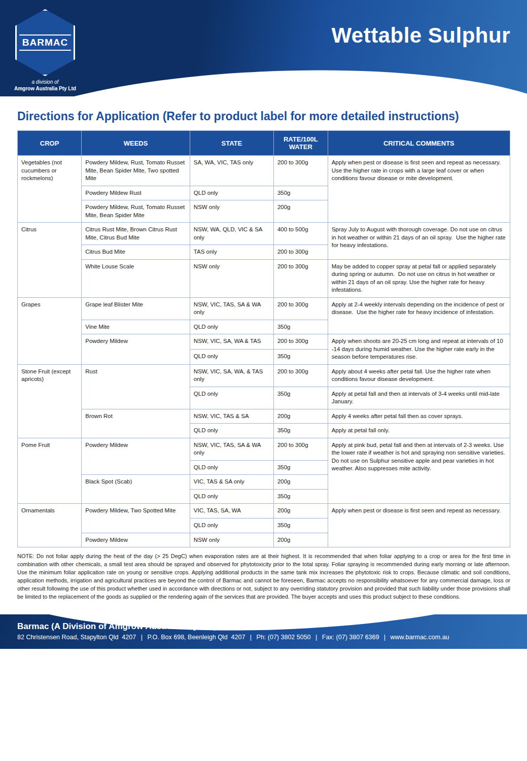BARMAC
a division of
Amgrow Australia Pty Ltd
Wettable Sulphur
Directions for Application (Refer to product label for more detailed instructions)
| CROP | WEEDS | STATE | RATE/100L WATER | CRITICAL COMMENTS |
| --- | --- | --- | --- | --- |
| Vegetables (not cucumbers or rockmelons) | Powdery Mildew, Rust, Tomato Russet Mite, Bean Spider Mite, Two spotted Mite | SA, WA, VIC, TAS only | 200 to 300g | Apply when pest or disease is first seen and repeat as necessary. Use the higher rate in crops with a large leaf cover or when conditions favour disease or mite development. |
| Powdery Mildew Rust | QLD only | 350g |
| Powdery Mildew, Rust, Tomato Russet Mite, Bean Spider Mite | NSW only | 200g |
| Citrus | Citrus Rust Mite, Brown Citrus Rust Mite, Citrus Bud Mite | NSW, WA, QLD, VIC & SA only | 400 to 500g | Spray July to August with thorough coverage. Do not use on citrus in hot weather or within 21 days of an oil spray. Use the higher rate for heavy infestations. |
| Citrus Bud Mite | TAS only | 200 to 300g |
| White Louse Scale | NSW only | 200 to 300g | May be added to copper spray at petal fall or applied separately during spring or autumn. Do not use on citrus in hot weather or within 21 days of an oil spray. Use the higher rate for heavy infestations. |
| Grapes | Grape leaf Blister Mite | NSW, VIC, TAS, SA & WA only | 200 to 300g | Apply at 2-4 weekly intervals depending on the incidence of pest or disease. Use the higher rate for heavy incidence of infestation. |
| Vine Mite | QLD only | 350g |
| Powdery Mildew | NSW, VIC, SA, WA & TAS | 200 to 300g | Apply when shoots are 20-25 cm long and repeat at intervals of 10 -14 days during humid weather. Use the higher rate early in the season before temperatures rise. |
| QLD only | 350g |
| Stone Fruit (except apricots) | Rust | NSW, VIC, SA, WA, & TAS only | 200 to 300g | Apply about 4 weeks after petal fall. Use the higher rate when conditions favour disease development. |
| QLD only | 350g | Apply at petal fall and then at intervals of 3-4 weeks until mid-late January. |
| Brown Rot | NSW, VIC, TAS & SA | 200g | Apply 4 weeks after petal fall then as cover sprays. |
| QLD only | 350g | Apply at petal fall only. |
| Pome Fruit | Powdery Mildew | NSW, VIC, TAS, SA & WA only | 200 to 300g | Apply at pink bud, petal fall and then at intervals of 2-3 weeks. Use the lower rate if weather is hot and spraying non sensitive varieties. Do not use on Sulphur sensitive apple and pear varieties in hot weather. Also suppresses mite activity. |
| QLD only | 350g |
| Black Spot (Scab) | VIC, TAS & SA only | 200g |
| QLD only | 350g |
| Ornamentals | Powdery Mildew, Two Spotted Mite | VIC, TAS, SA, WA | 200g | Apply when pest or disease is first seen and repeat as necessary. |
| QLD only | 350g |
| Powdery Mildew | NSW only | 200g |
NOTE: Do not foliar apply during the heat of the day (> 25 DegC) when evaporation rates are at their highest. It is recommended that when foliar applying to a crop or area for the first time in combination with other chemicals, a small test area should be sprayed and observed for phytotoxicity prior to the total spray. Foliar spraying is recommended during early morning or late afternoon. Use the minimum foliar application rate on young or sensitive crops. Applying additional products in the same tank mix increases the phytotoxic risk to crops. Because climatic and soil conditions, application methods, irrigation and agricultural practices are beyond the control of Barmac and cannot be foreseen, Barmac accepts no responsibility whatsoever for any commercial damage, loss or other result following the use of this product whether used in accordance with directions or not, subject to any overriding statutory provision and provided that such liability under those provisions shall be limited to the replacement of the goods as supplied or the rendering again of the services that are provided. The buyer accepts and uses this product subject to these conditions.
Barmac (A Division of Amgrow Australia Pty Ltd)
82 Christensen Road, Stapylton Qld 4207 | P.O. Box 698, Beenleigh Qld 4207 | Ph: (07) 3802 5050 | Fax: (07) 3807 6369 | www.barmac.com.au